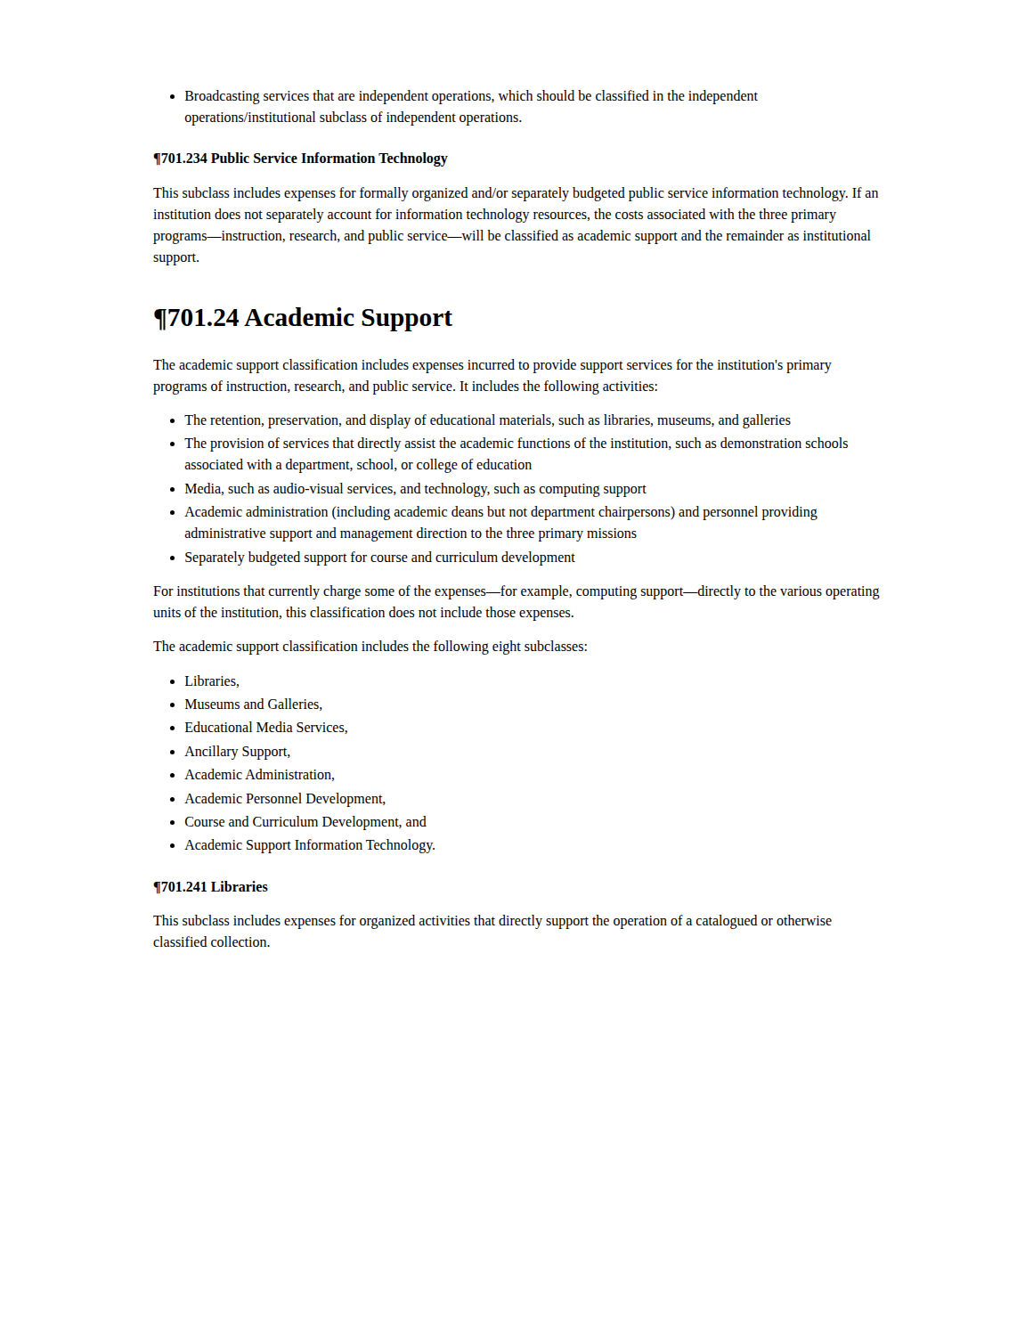Broadcasting services that are independent operations, which should be classified in the independent operations/institutional subclass of independent operations.
¶701.234 Public Service Information Technology
This subclass includes expenses for formally organized and/or separately budgeted public service information technology. If an institution does not separately account for information technology resources, the costs associated with the three primary programs—instruction, research, and public service—will be classified as academic support and the remainder as institutional support.
¶701.24 Academic Support
The academic support classification includes expenses incurred to provide support services for the institution's primary programs of instruction, research, and public service. It includes the following activities:
The retention, preservation, and display of educational materials, such as libraries, museums, and galleries
The provision of services that directly assist the academic functions of the institution, such as demonstration schools associated with a department, school, or college of education
Media, such as audio-visual services, and technology, such as computing support
Academic administration (including academic deans but not department chairpersons) and personnel providing administrative support and management direction to the three primary missions
Separately budgeted support for course and curriculum development
For institutions that currently charge some of the expenses—for example, computing support—directly to the various operating units of the institution, this classification does not include those expenses.
The academic support classification includes the following eight subclasses:
Libraries,
Museums and Galleries,
Educational Media Services,
Ancillary Support,
Academic Administration,
Academic Personnel Development,
Course and Curriculum Development, and
Academic Support Information Technology.
¶701.241 Libraries
This subclass includes expenses for organized activities that directly support the operation of a catalogued or otherwise classified collection.